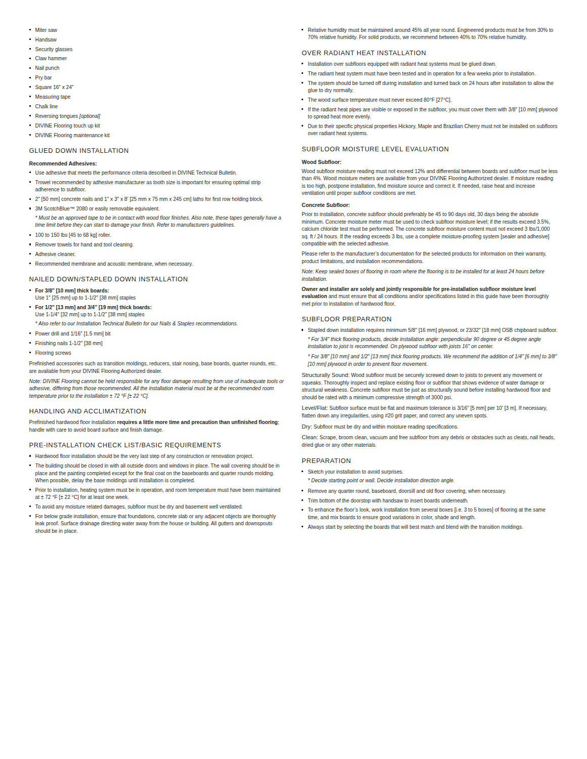Miter saw
Handsaw
Security glasses
Claw hammer
Nail punch
Pry bar
Square 16″ x 24″
Measuring tape
Chalk line
Reversing tongues [optional]
DIVINE Flooring touch up kit
DIVINE Flooring maintenance kit
GLUED DOWN INSTALLATION
Recommended Adhesives:
Use adhesive that meets the performance criteria described in DIVINE Technical Bulletin.
Trowel recommended by adhesive manufacturer as tooth size is important for ensuring optimal strip adherence to subfloor.
2″ [50 mm] concrete nails and 1″ x 3″ x 8′ [25 mm x 75 mm x 245 cm] laths for first row holding block.
3M ScotchBlue™ 2080 or easily removable equivalent.
* Must be an approved tape to be in contact with wood floor finishes. Also note, these tapes generally have a time limit before they can start to damage your finish. Refer to manufacturers guidelines.
100 to 150 lbs [45 to 68 kg] roller.
Remover towels for hand and tool cleaning.
Adhesive cleaner.
Recommended membrane and acoustic membrane, when necessary.
NAILED DOWN/STAPLED DOWN INSTALLATION
For 3/8″ [10 mm] thick boards:
Use 1″ [25 mm] up to 1-1/2″ [38 mm] staples
For 1/2″ [13 mm] and 3/4″ [19 mm] thick boards:
Use 1-1/4″ [32 mm] up to 1-1/2″ [38 mm] staples
* Also refer to our Installation Technical Bulletin for our Nails & Staples recommendations.
Power drill and 1/16″ [1.5 mm] bit
Finishing nails 1-1/2″ [38 mm]
Flooring screws
Prefinished accessories such as transition moldings, reducers, stair nosing, base boards, quarter rounds, etc. are available from your DIVINE Flooring Authorized dealer.
Note: DIVINE Flooring cannot be held responsible for any floor damage resulting from use of inadequate tools or adhesive, differing from those recommended. All the installation material must be at the recommended room temperature prior to the installation ± 72 °F [± 22 °C].
HANDLING AND ACCLIMATIZATION
Prefinished hardwood floor installation requires a little more time and precaution than unfinished flooring; handle with care to avoid board surface and finish damage.
PRE-INSTALLATION CHECK LIST/BASIC REQUIREMENTS
Hardwood floor installation should be the very last step of any construction or renovation project.
The building should be closed in with all outside doors and windows in place. The wall covering should be in place and the painting completed except for the final coat on the baseboards and quarter rounds molding. When possible, delay the base moldings until installation is completed.
Prior to installation, heating system must be in operation, and room temperature must have been maintained at ± 72 °F [± 22 °C] for at least one week.
To avoid any moisture related damages, subfloor must be dry and basement well ventilated.
For below grade installation, ensure that foundations, concrete slab or any adjacent objects are thoroughly leak proof. Surface drainage directing water away from the house or building. All gutters and downspouts should be in place.
Relative humidity must be maintained around 45% all year round. Engineered products must be from 30% to 70% relative humidity. For solid products, we recommend between 40% to 70% relative humidity.
OVER RADIANT HEAT INSTALLATION
Installation over subfloors equipped with radiant heat systems must be glued down.
The radiant heat system must have been tested and in operation for a few weeks prior to installation.
The system should be turned off during installation and turned back on 24 hours after installation to allow the glue to dry normally.
The wood surface temperature must never exceed 80°F [27°C].
If the radiant heat pipes are visible or exposed in the subfloor, you must cover them with 3/8″ [10 mm] plywood to spread heat more evenly.
Due to their specific physical properties Hickory, Maple and Brazilian Cherry must not be installed on subfloors over radiant heat systems.
SUBFLOOR MOISTURE LEVEL EVALUATION
Wood Subfloor:
Wood subfloor moisture reading must not exceed 12% and differential between boards and subfloor must be less than 4%. Wood moisture meters are available from your DIVINE Flooring Authorized dealer. If moisture reading is too high, postpone installation, find moisture source and correct it. If needed, raise heat and increase ventilation until proper subfloor conditions are met.
Concrete Subfloor:
Prior to installation, concrete subfloor should preferably be 45 to 90 days old, 30 days being the absolute minimum. Concrete moisture meter must be used to check subfloor moisture level; if the results exceed 3.5%, calcium chloride test must be performed. The concrete subfloor moisture content must not exceed 3 lbs/1,000 sq. ft / 24 hours. If the reading exceeds 3 lbs, use a complete moisture-proofing system [sealer and adhesive] compatible with the selected adhesive.
Please refer to the manufacturer’s documentation for the selected products for information on their warranty, product limitations, and installation recommendations.
Note: Keep sealed boxes of flooring in room where the flooring is to be installed for at least 24 hours before installation.
Owner and installer are solely and jointly responsible for pre-installation subfloor moisture level evaluation and must ensure that all conditions and/or specifications listed in this guide have been thoroughly met prior to installation of hardwood floor.
SUBFLOOR PREPARATION
Stapled down installation requires minimum 5/8″ [16 mm] plywood, or 23/32″ [18 mm] OSB chipboard subfloor.
* For 3/4″ thick flooring products, decide installation angle: perpendicular 90 degree or 45 degree angle installation to joist is recommended. On plywood subfloor with joists 16″ on center.
* For 3/8″ [10 mm] and 1/2″ [13 mm] thick flooring products. We recommend the addition of 1/4″ [6 mm] to 3/8″ [10 mm] plywood in order to prevent floor movement.
Structurally Sound: Wood subfloor must be securely screwed down to joists to prevent any movement or squeaks. Thoroughly inspect and replace existing floor or subfloor that shows evidence of water damage or structural weakness. Concrete subfloor must be just as structurally sound before installing hardwood floor and should be rated with a minimum compressive strength of 3000 psi.
Level/Flat: Subfloor surface must be flat and maximum tolerance is 3/16″ [5 mm] per 10′ [3 m]. If necessary, flatten down any irregularities, using #20 grit paper, and correct any uneven spots.
Dry: Subfloor must be dry and within moisture reading specifications.
Clean: Scrape, broom clean, vacuum and free subfloor from any debris or obstacles such as cleats, nail heads, dried glue or any other materials.
PREPARATION
Sketch your installation to avoid surprises.
* Decide starting point or wall. Decide installation direction angle.
Remove any quarter round, baseboard, doorsill and old floor covering, when necessary.
Trim bottom of the doorstop with handsaw to insert boards underneath.
To enhance the floor’s look, work installation from several boxes [i.e. 3 to 5 boxes] of flooring at the same time, and mix boards to ensure good variations in color, shade and length.
Always start by selecting the boards that will best match and blend with the transition moldings.